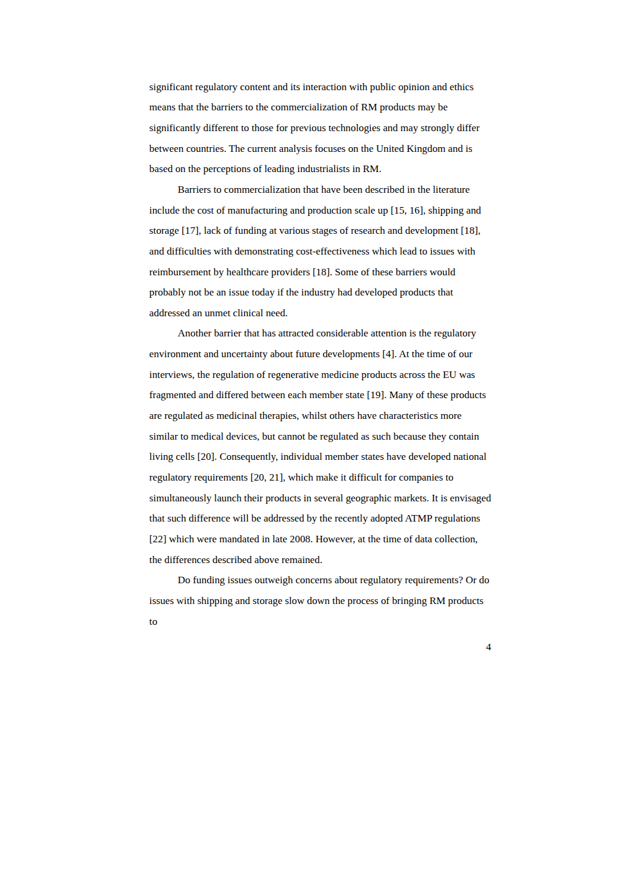significant regulatory content and its interaction with public opinion and ethics means that the barriers to the commercialization of RM products may be significantly different to those for previous technologies and may strongly differ between countries. The current analysis focuses on the United Kingdom and is based on the perceptions of leading industrialists in RM.
Barriers to commercialization that have been described in the literature include the cost of manufacturing and production scale up [15, 16], shipping and storage [17], lack of funding at various stages of research and development [18], and difficulties with demonstrating cost-effectiveness which lead to issues with reimbursement by healthcare providers [18]. Some of these barriers would probably not be an issue today if the industry had developed products that addressed an unmet clinical need.
Another barrier that has attracted considerable attention is the regulatory environment and uncertainty about future developments [4]. At the time of our interviews, the regulation of regenerative medicine products across the EU was fragmented and differed between each member state [19]. Many of these products are regulated as medicinal therapies, whilst others have characteristics more similar to medical devices, but cannot be regulated as such because they contain living cells [20]. Consequently, individual member states have developed national regulatory requirements [20, 21], which make it difficult for companies to simultaneously launch their products in several geographic markets. It is envisaged that such difference will be addressed by the recently adopted ATMP regulations [22] which were mandated in late 2008. However, at the time of data collection, the differences described above remained.
Do funding issues outweigh concerns about regulatory requirements? Or do issues with shipping and storage slow down the process of bringing RM products to
4